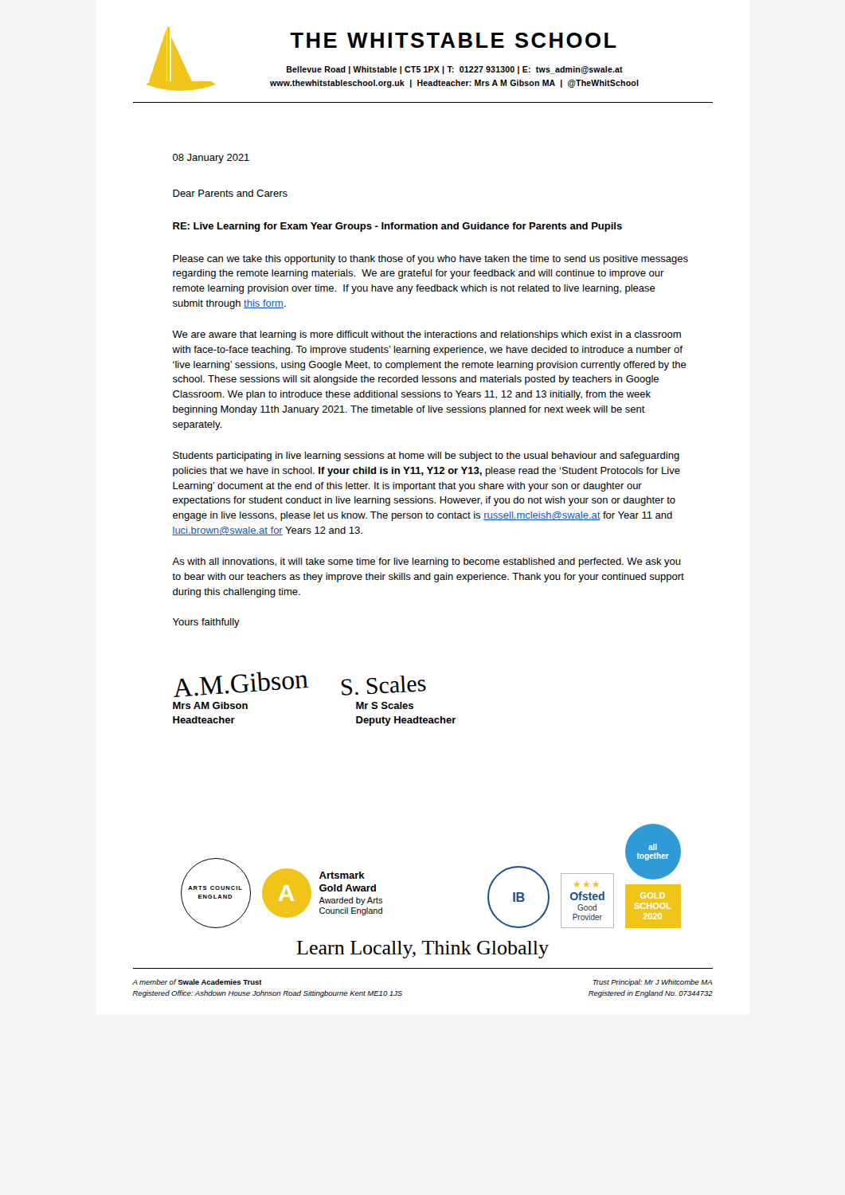THE WHITSTABLE SCHOOL
Bellevue Road | Whitstable | CT5 1PX | T: 01227 931300 | E: tws_admin@swale.at
www.thewhitstableschool.org.uk | Headteacher: Mrs A M Gibson MA | @TheWhitSchool
08 January 2021
Dear Parents and Carers
RE: Live Learning for Exam Year Groups - Information and Guidance for Parents and Pupils
Please can we take this opportunity to thank those of you who have taken the time to send us positive messages regarding the remote learning materials. We are grateful for your feedback and will continue to improve our remote learning provision over time. If you have any feedback which is not related to live learning, please submit through this form.
We are aware that learning is more difficult without the interactions and relationships which exist in a classroom with face-to-face teaching. To improve students’ learning experience, we have decided to introduce a number of ‘live learning’ sessions, using Google Meet, to complement the remote learning provision currently offered by the school. These sessions will sit alongside the recorded lessons and materials posted by teachers in Google Classroom. We plan to introduce these additional sessions to Years 11, 12 and 13 initially, from the week beginning Monday 11th January 2021. The timetable of live sessions planned for next week will be sent separately.
Students participating in live learning sessions at home will be subject to the usual behaviour and safeguarding policies that we have in school. If your child is in Y11, Y12 or Y13, please read the ‘Student Protocols for Live Learning’ document at the end of this letter. It is important that you share with your son or daughter our expectations for student conduct in live learning sessions. However, if you do not wish your son or daughter to engage in live lessons, please let us know. The person to contact is russell.mcleish@swale.at for Year 11 and luci.brown@swale.at for Years 12 and 13.
As with all innovations, it will take some time for live learning to become established and perfected. We ask you to bear with our teachers as they improve their skills and gain experience. Thank you for your continued support during this challenging time.
Yours faithfully
A.M.Gibson
S. Scales
Mrs AM Gibson
Headteacher
Mr S Scales
Deputy Headteacher
ARTS COUNCIL
ENGLAND
A
Artsmark
Gold Award
Awarded by Arts
Council England
IB
★★★
Ofsted
Good
Provider
all
together
GOLD
SCHOOL
2020
Learn Locally, Think Globally
A member of Swale Academies Trust
Registered Office: Ashdown House Johnson Road Sittingbourne Kent ME10 1JS
Trust Principal: Mr J Whitcombe MA
Registered in England No. 07344732